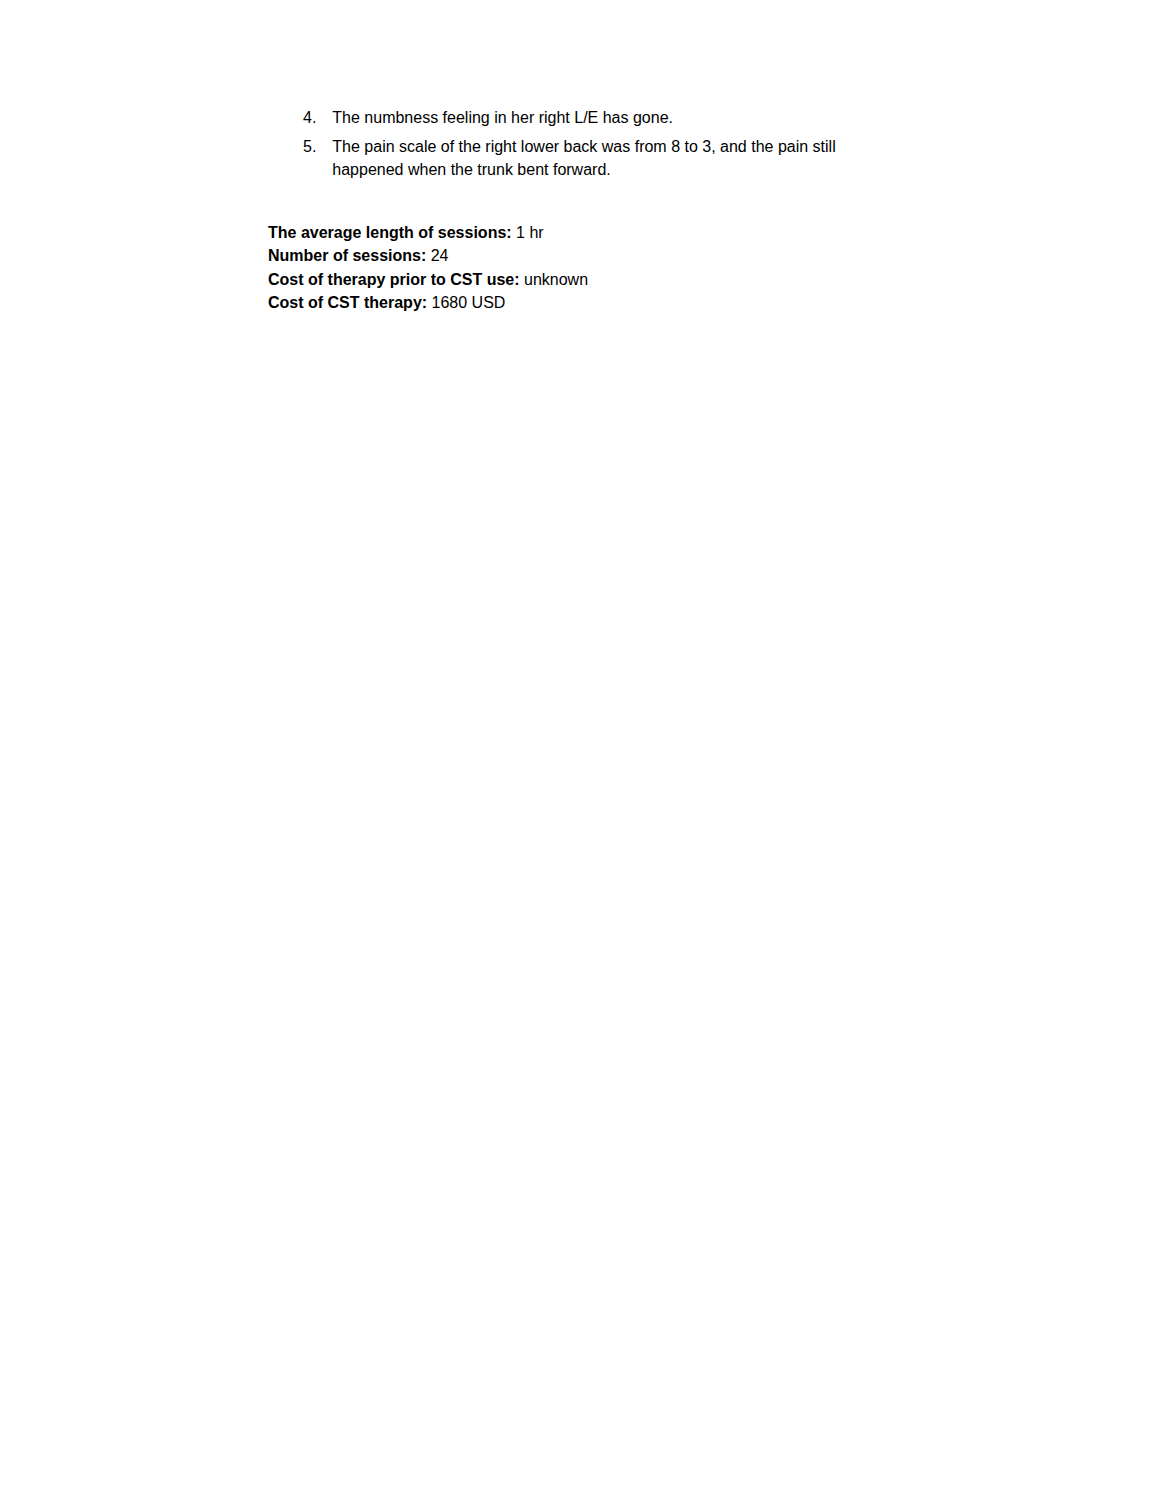The numbness feeling in her right L/E has gone.
The pain scale of the right lower back was from 8 to 3, and the pain still happened when the trunk bent forward.
The average length of sessions: 1 hr
Number of sessions: 24
Cost of therapy prior to CST use: unknown
Cost of CST therapy: 1680 USD